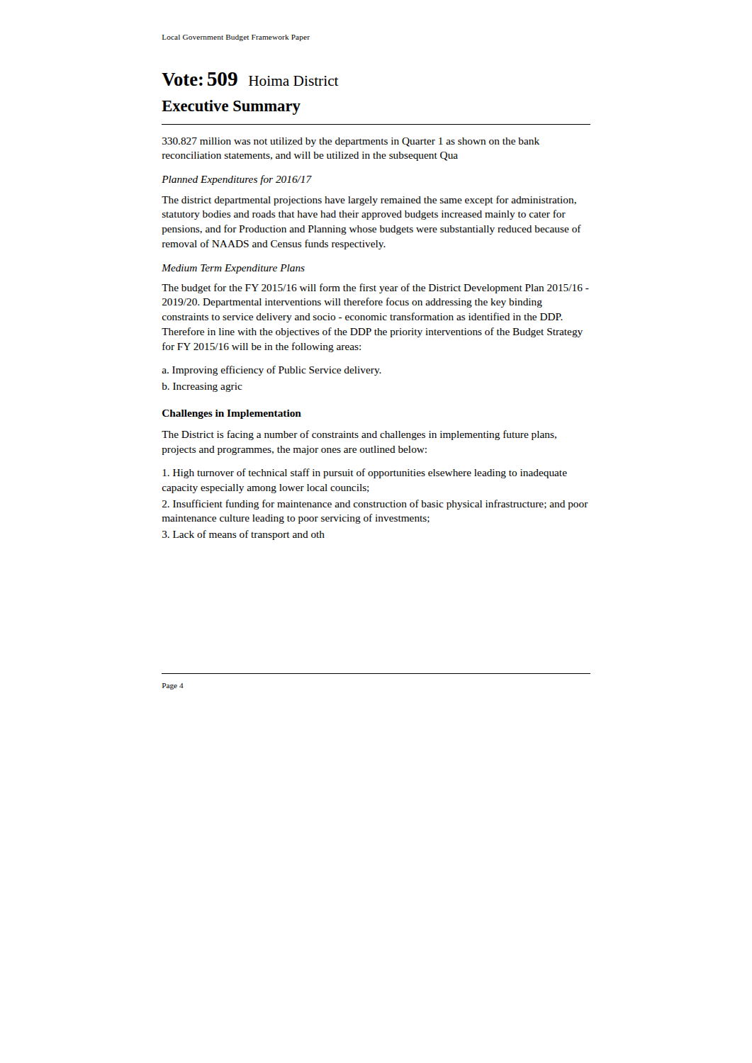Local Government Budget Framework Paper
Vote: 509 Hoima District
Executive Summary
330.827 million was not utilized by the departments in Quarter 1 as shown on the bank reconciliation statements, and will be utilized in the subsequent Qua
Planned Expenditures for 2016/17
The district departmental projections have largely remained the same except for administration, statutory bodies and roads that have had their approved budgets increased mainly to cater for pensions, and for Production and Planning whose budgets were substantially reduced because of removal of NAADS and Census funds respectively.
Medium Term Expenditure Plans
The budget for the FY 2015/16 will form the first year of the District Development Plan 2015/16 - 2019/20. Departmental interventions will therefore focus on addressing the key binding constraints to service delivery and socio - economic transformation as identified in the DDP. Therefore in line with the objectives of the DDP the priority interventions of the Budget Strategy for FY 2015/16 will be in the following areas:
a. Improving efficiency of Public Service delivery.
b. Increasing agric
Challenges in Implementation
The District is facing a number of constraints and challenges in implementing future plans, projects and programmes, the major ones are outlined below:
1. High turnover of technical staff in pursuit of opportunities elsewhere leading to inadequate capacity especially among lower local councils;
2. Insufficient funding for maintenance and construction of basic physical infrastructure; and poor maintenance culture leading to poor servicing of investments;
3. Lack of means of transport and oth
Page 4